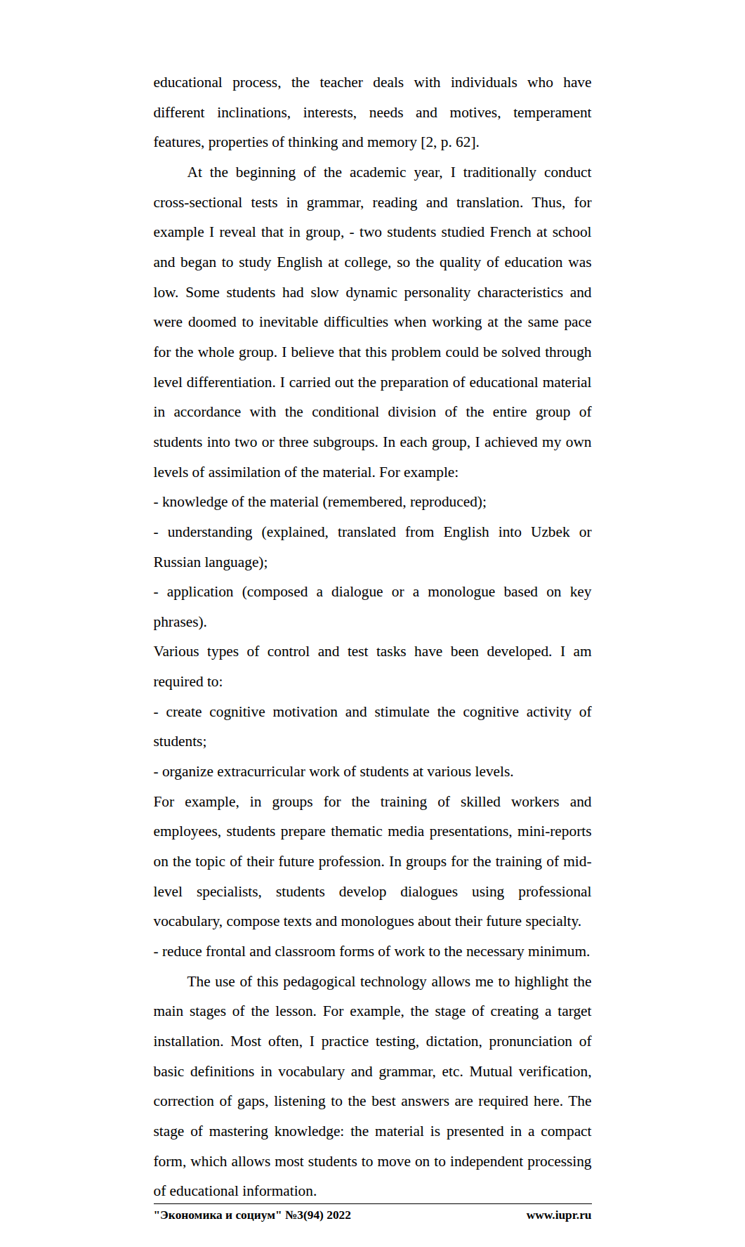educational process, the teacher deals with individuals who have different inclinations, interests, needs and motives, temperament features, properties of thinking and memory [2, p. 62].
At the beginning of the academic year, I traditionally conduct cross-sectional tests in grammar, reading and translation. Thus, for example I reveal that in group, - two students studied French at school and began to study English at college, so the quality of education was low. Some students had slow dynamic personality characteristics and were doomed to inevitable difficulties when working at the same pace for the whole group. I believe that this problem could be solved through level differentiation. I carried out the preparation of educational material in accordance with the conditional division of the entire group of students into two or three subgroups. In each group, I achieved my own levels of assimilation of the material. For example:
- knowledge of the material (remembered, reproduced);
- understanding (explained, translated from English into Uzbek or Russian language);
- application (composed a dialogue or a monologue based on key phrases).
Various types of control and test tasks have been developed. I am required to:
- create cognitive motivation and stimulate the cognitive activity of students;
- organize extracurricular work of students at various levels.
For example, in groups for the training of skilled workers and employees, students prepare thematic media presentations, mini-reports on the topic of their future profession. In groups for the training of mid-level specialists, students develop dialogues using professional vocabulary, compose texts and monologues about their future specialty.
- reduce frontal and classroom forms of work to the necessary minimum.
The use of this pedagogical technology allows me to highlight the main stages of the lesson. For example, the stage of creating a target installation. Most often, I practice testing, dictation, pronunciation of basic definitions in vocabulary and grammar, etc. Mutual verification, correction of gaps, listening to the best answers are required here. The stage of mastering knowledge: the material is presented in a compact form, which allows most students to move on to independent processing of educational information.
"Экономика и социум" №3(94) 2022 www.iupr.ru